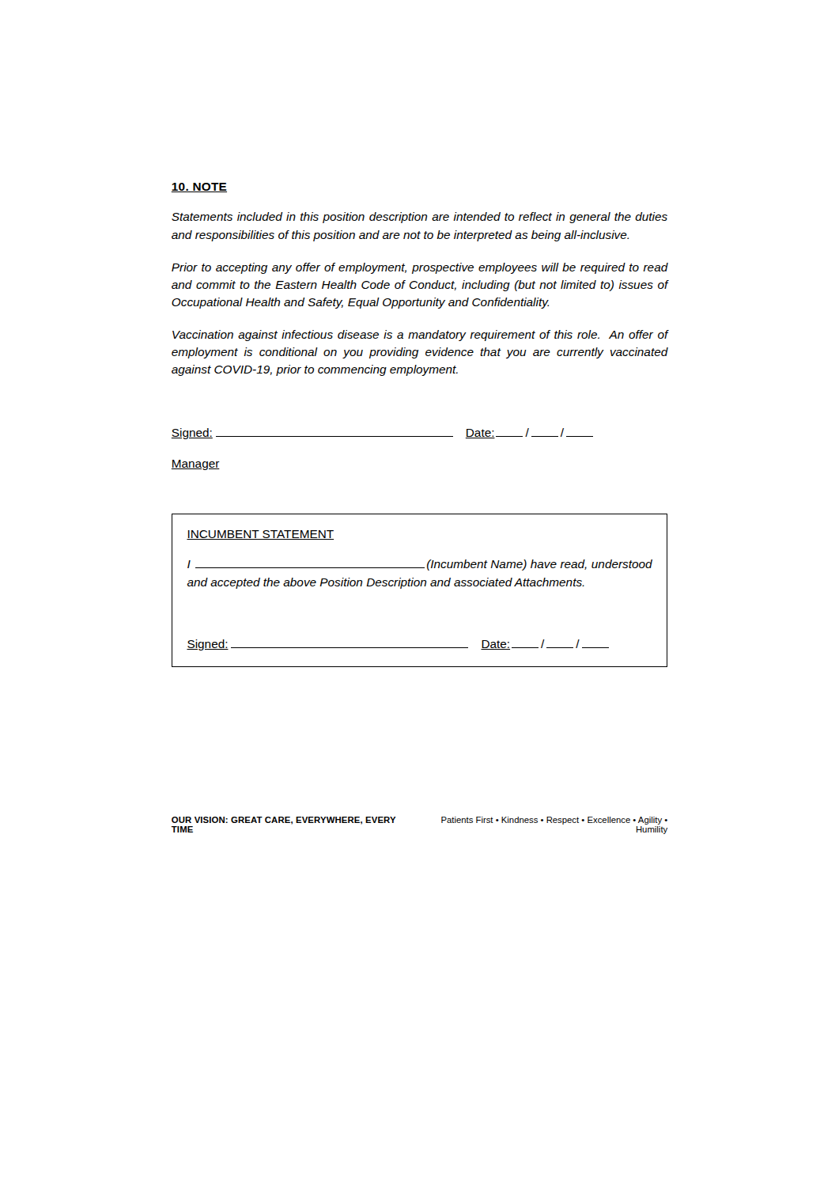10. NOTE
Statements included in this position description are intended to reflect in general the duties and responsibilities of this position and are not to be interpreted as being all-inclusive.
Prior to accepting any offer of employment, prospective employees will be required to read and commit to the Eastern Health Code of Conduct, including (but not limited to) issues of Occupational Health and Safety, Equal Opportunity and Confidentiality.
Vaccination against infectious disease is a mandatory requirement of this role. An offer of employment is conditional on you providing evidence that you are currently vaccinated against COVID-19, prior to commencing employment.
Signed: Date: / /
Manager
INCUMBENT STATEMENT
I (Incumbent Name) have read, understood and accepted the above Position Description and associated Attachments.
Signed: Date: / /
OUR VISION: GREAT CARE, EVERYWHERE, EVERY TIME
Patients First • Kindness • Respect • Excellence • Agility • Humility